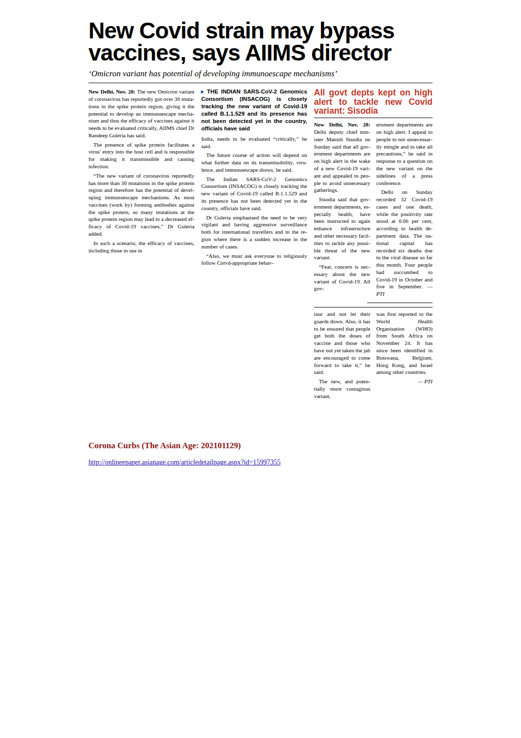New Covid strain may bypass vaccines, says AIIMS director
‘Omicron variant has potential of developing immunoescape mechanisms’
New Delhi, Nov. 28: The new Omicron variant of coronavirus has reportedly got over 30 mutations in the spike protein region, giving it the potential to develop an immunoescape mechanism and thus the efficacy of vaccines against it needs to be evaluated critically, AIIMS chief Dr Randeep Guleria has said.
The presence of spike protein facilitates a virus’ entry into the host cell and is responsible for making it transmissible and causing infection.
“The new variant of coronavirus reportedly has more than 30 mutations in the spike protein region and therefore has the potential of developing immunoescape mechanisms. As most vaccines (work by) forming antibodies against the spike protein, so many mutations at the spike protein region may lead to a decreased efficacy of Covid-19 vaccines,” Dr Guleria added.
In such a scenario, the efficacy of vaccines, including those in use in
THE INDIAN SARS-CoV-2 Genomics Consortium (INSACOG) is closely tracking the new variant of Covid-19 called B.1.1.529 and its presence has not been detected yet in the country, officials have said
India, needs to be evaluated “critically,” he said.
The future course of action will depend on what further data on its transmissibility, virulence, and immunoescape shows, he said.
The Indian SARS-CoV-2 Genomics Consortium (INSACOG) is closely tracking the new variant of Covid-19 called B.1.1.529 and its presence has not been detected yet in the country, officials have said.
Dr Guleria emphasised the need to be very vigilant and having aggressive surveillance both for international travellers and in the region where there is a sudden increase in the number of cases.
“Also, we must ask everyone to religiously follow Coivd-appropriate behav-
All govt depts kept on high alert to tackle new Covid variant: Sisodia
New Delhi, Nov. 28: Delhi deputy chief minister Manish Sisodia on Sunday said that all government departments are on high alert in the wake of a new Covid-19 variant and appealed to people to avoid unnecessary gatherings.
Sisodia said that government departments, especially health, have been instructed to again enhance infrastructure and other necessary facilities to tackle any possible threat of the new variant.
“Fear, concern is necessary about the new variant of Covid-19. All gov-
ernment departments are on high alert. I appeal to people to not unnecessarily mingle and to take all precautions,” he said in response to a question on the new variant on the sidelines of a press conference.
Delhi on Sunday recorded 32 Covid-19 cases and one death, while the positivity rate stood at 0.06 per cent, according to health department data. The national capital has recorded six deaths due to the viral disease so far this month. Four people had succumbed to Covid-19 in October and five in September. — PTI
iour and not let their guards down. Also, it has to be ensured that people get both the doses of vaccine and those who have not yet taken the jab are encouraged to come forward to take it,” he said.
The new, and potentially more contagious variant,
was first reported to the World Health Organisation (WHO) from South Africa on November 24. It has since been identified in Botswana, Belgium, Hong Kong, and Israel among other countries.
— PTI
Corona Curbs (The Asian Age: 202101129)
http://onlineepaper.asianage.com/articledetailpage.aspx?id=15997355